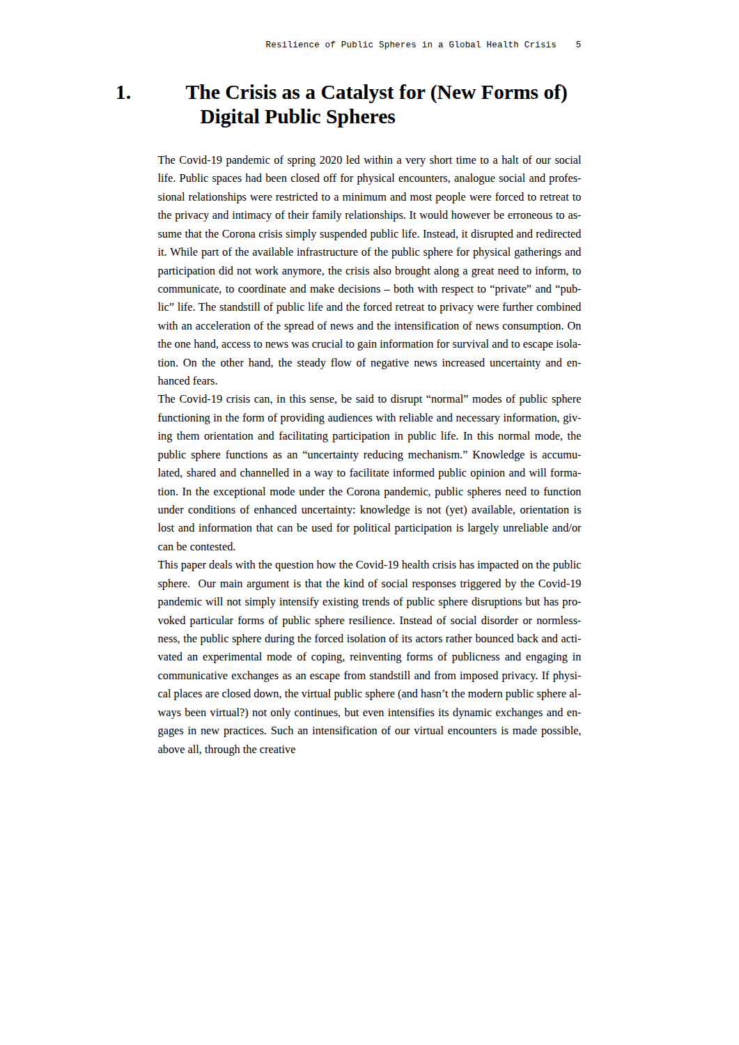Resilience of Public Spheres in a Global Health Crisis 5
1. The Crisis as a Catalyst for (New Forms of) Digital Public Spheres
The Covid-19 pandemic of spring 2020 led within a very short time to a halt of our social life. Public spaces had been closed off for physical encounters, analogue social and professional relationships were restricted to a minimum and most people were forced to retreat to the privacy and intimacy of their family relationships. It would however be erroneous to assume that the Corona crisis simply suspended public life. Instead, it disrupted and redirected it. While part of the available infrastructure of the public sphere for physical gatherings and participation did not work anymore, the crisis also brought along a great need to inform, to communicate, to coordinate and make decisions – both with respect to “private” and “public” life. The standstill of public life and the forced retreat to privacy were further combined with an acceleration of the spread of news and the intensification of news consumption. On the one hand, access to news was crucial to gain information for survival and to escape isolation. On the other hand, the steady flow of negative news increased uncertainty and enhanced fears.
The Covid-19 crisis can, in this sense, be said to disrupt “normal” modes of public sphere functioning in the form of providing audiences with reliable and necessary information, giving them orientation and facilitating participation in public life. In this normal mode, the public sphere functions as an “uncertainty reducing mechanism.” Knowledge is accumulated, shared and channelled in a way to facilitate informed public opinion and will formation. In the exceptional mode under the Corona pandemic, public spheres need to function under conditions of enhanced uncertainty: knowledge is not (yet) available, orientation is lost and information that can be used for political participation is largely unreliable and/or can be contested.
This paper deals with the question how the Covid-19 health crisis has impacted on the public sphere. Our main argument is that the kind of social responses triggered by the Covid-19 pandemic will not simply intensify existing trends of public sphere disruptions but has provoked particular forms of public sphere resilience. Instead of social disorder or normlessness, the public sphere during the forced isolation of its actors rather bounced back and activated an experimental mode of coping, reinventing forms of publicness and engaging in communicative exchanges as an escape from standstill and from imposed privacy. If physical places are closed down, the virtual public sphere (and hasn’t the modern public sphere always been virtual?) not only continues, but even intensifies its dynamic exchanges and engages in new practices. Such an intensification of our virtual encounters is made possible, above all, through the creative